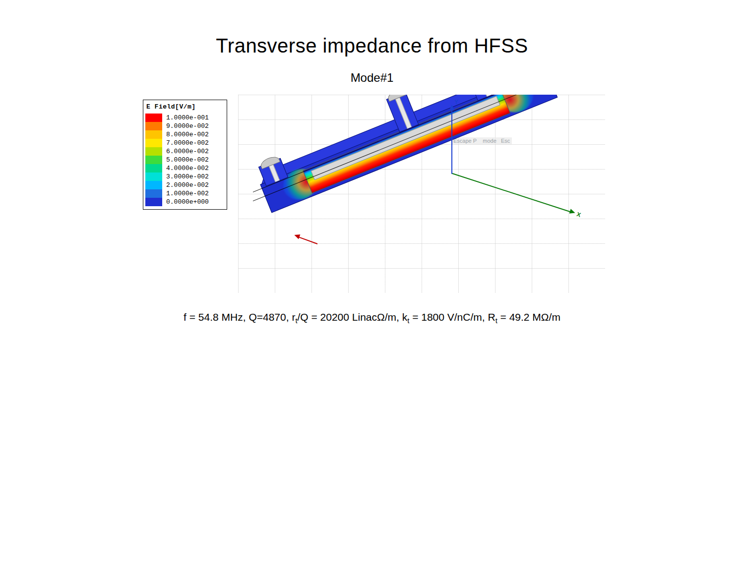Transverse impedance from HFSS
Mode#1
E Field[V/m]
| | 1.0000e-001 |
| | 9.0000e-002 |
| | 8.0000e-002 |
| | 7.0000e-002 |
| | 6.0000e-002 |
| | 5.0000e-002 |
| | 4.0000e-002 |
| | 3.0000e-002 |
| | 2.0000e-002 |
| | 1.0000e-002 |
| | 0.0000e+000 |
Escape P mode Esc
Y
X
f = 54.8 MHz, Q=4870, rt/Q = 20200 LinacΩ/m, kt = 1800 V/nC/m, Rt = 49.2 MΩ/m